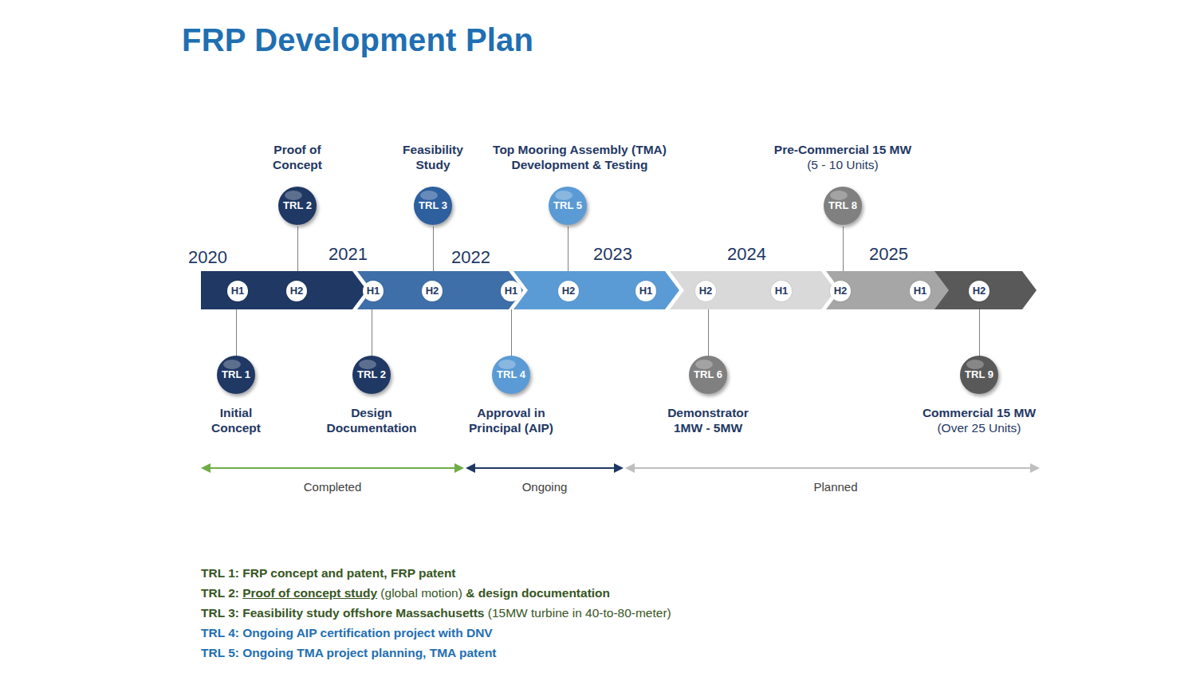FRP Development Plan
H1
H2
H1
H2
H1
H2
H1
H2
H1
H2
H1
H2
2020
2021
2022
2023
2024
2025
Proof of
Concept
TRL 2
Feasibility
Study
TRL 3
Top Mooring Assembly (TMA)
Development & Testing
TRL 5
Pre-Commercial 15 MW
(5 - 10 Units)
TRL 8
TRL 1
Initial
Concept
TRL 2
Design
Documentation
TRL 4
Approval in
Principal (AIP)
TRL 6
Demonstrator
1MW - 5MW
TRL 9
Commercial 15 MW
(Over 25 Units)
Completed
Ongoing
Planned
TRL 1: FRP concept and patent, FRP patent
TRL 2: Proof of concept study (global motion) & design documentation
TRL 3: Feasibility study offshore Massachusetts (15MW turbine in 40-to-80-meter)
TRL 4: Ongoing AIP certification project with DNV
TRL 5: Ongoing TMA project planning, TMA patent